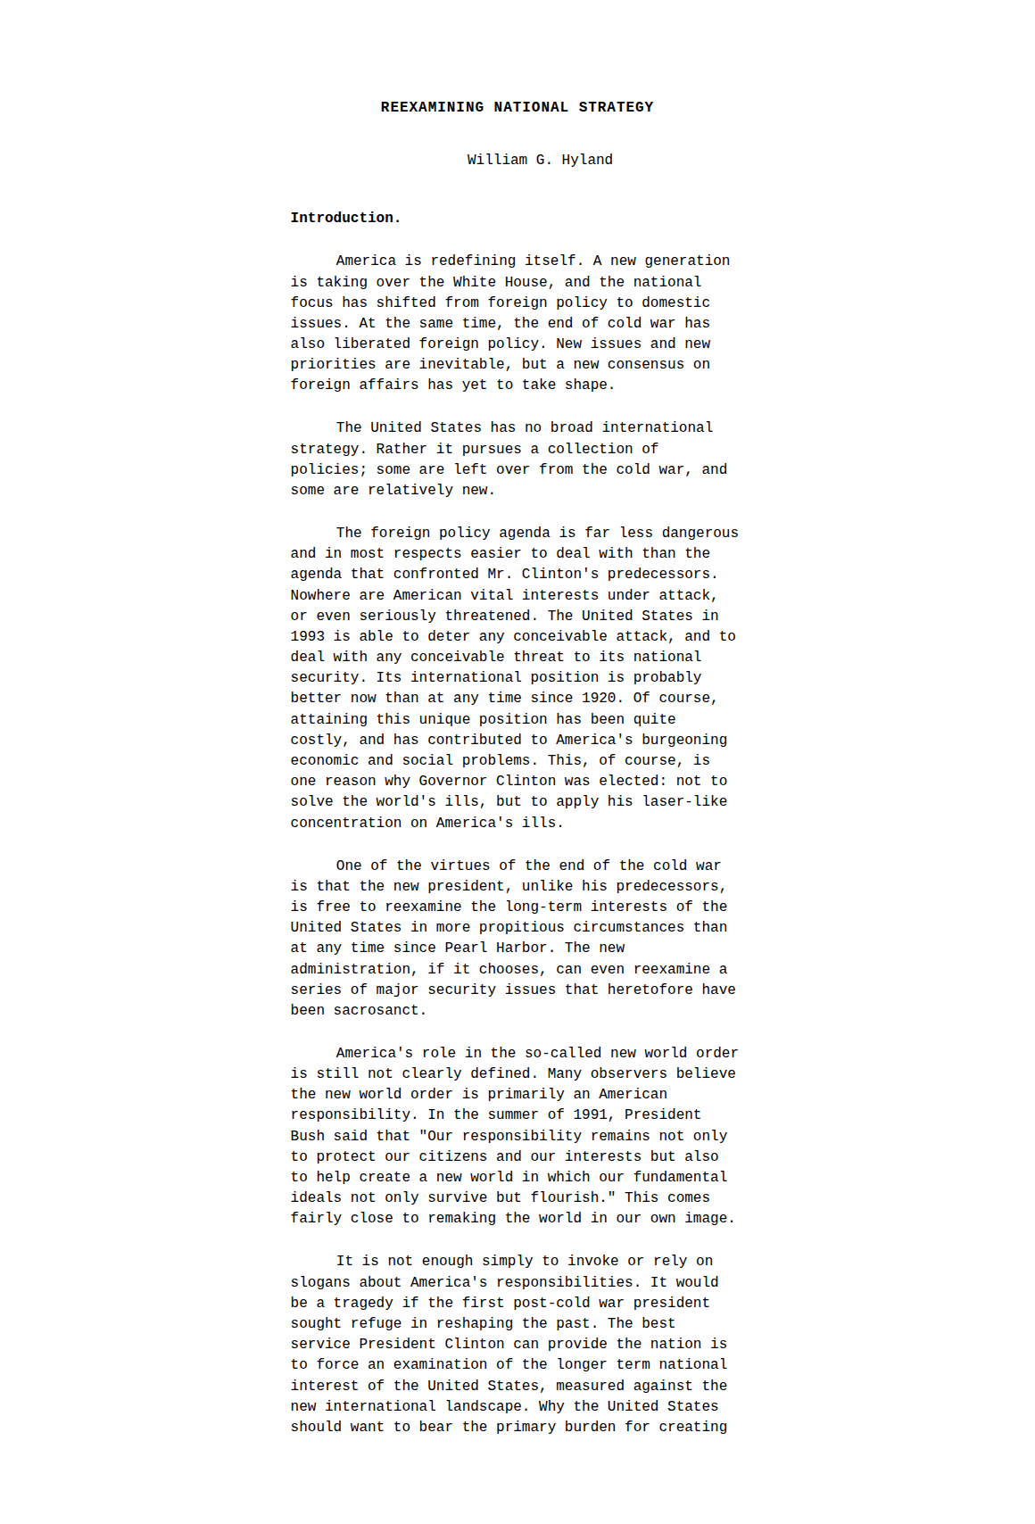REEXAMINING NATIONAL STRATEGY
William G. Hyland
Introduction.
America is redefining itself. A new generation is taking over the White House, and the national focus has shifted from foreign policy to domestic issues. At the same time, the end of cold war has also liberated foreign policy. New issues and new priorities are inevitable, but a new consensus on foreign affairs has yet to take shape.
The United States has no broad international strategy. Rather it pursues a collection of policies; some are left over from the cold war, and some are relatively new.
The foreign policy agenda is far less dangerous and in most respects easier to deal with than the agenda that confronted Mr. Clinton's predecessors. Nowhere are American vital interests under attack, or even seriously threatened. The United States in 1993 is able to deter any conceivable attack, and to deal with any conceivable threat to its national security. Its international position is probably better now than at any time since 1920. Of course, attaining this unique position has been quite costly, and has contributed to America's burgeoning economic and social problems. This, of course, is one reason why Governor Clinton was elected: not to solve the world's ills, but to apply his laser-like concentration on America's ills.
One of the virtues of the end of the cold war is that the new president, unlike his predecessors, is free to reexamine the long-term interests of the United States in more propitious circumstances than at any time since Pearl Harbor. The new administration, if it chooses, can even reexamine a series of major security issues that heretofore have been sacrosanct.
America's role in the so-called new world order is still not clearly defined. Many observers believe the new world order is primarily an American responsibility. In the summer of 1991, President Bush said that "Our responsibility remains not only to protect our citizens and our interests but also to help create a new world in which our fundamental ideals not only survive but flourish." This comes fairly close to remaking the world in our own image.
It is not enough simply to invoke or rely on slogans about America's responsibilities. It would be a tragedy if the first post-cold war president sought refuge in reshaping the past. The best service President Clinton can provide the nation is to force an examination of the longer term national interest of the United States, measured against the new international landscape. Why the United States should want to bear the primary burden for creating